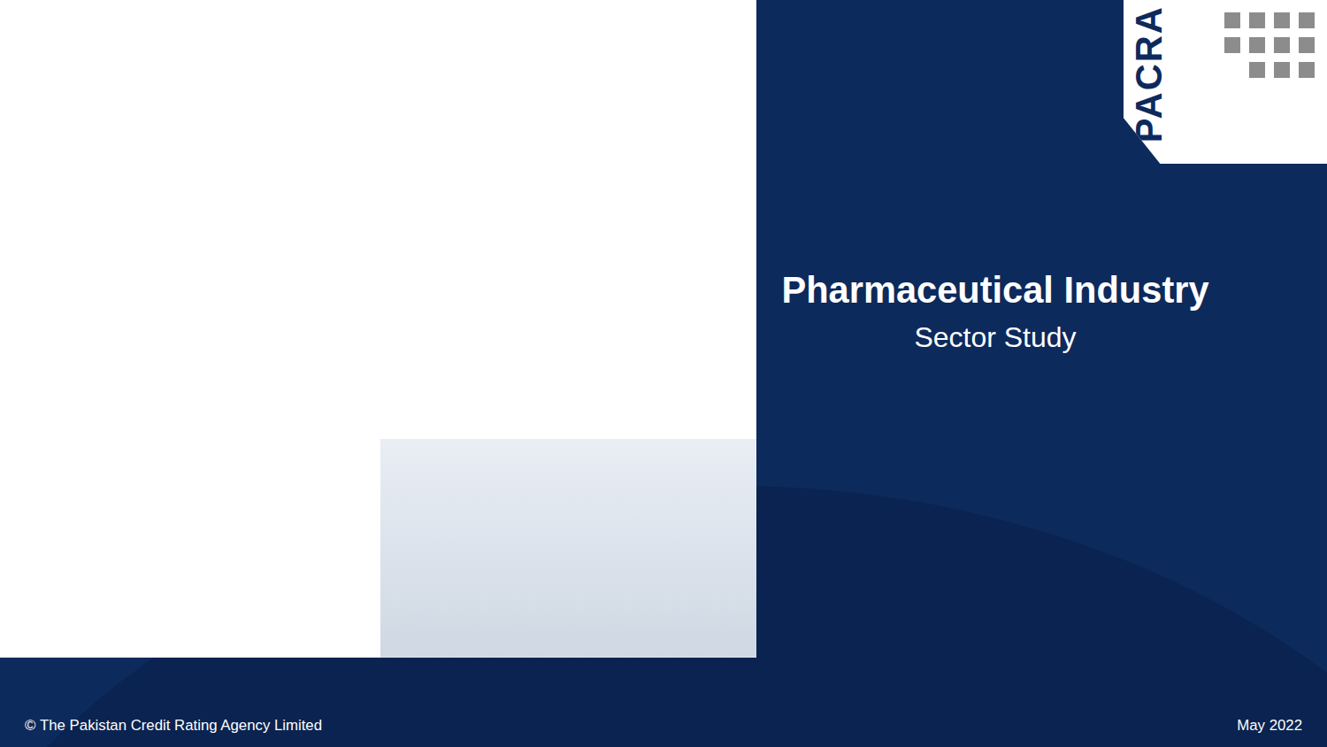PACRA
Pharmaceutical Industry
Sector Study
© The Pakistan Credit Rating Agency Limited May 2022